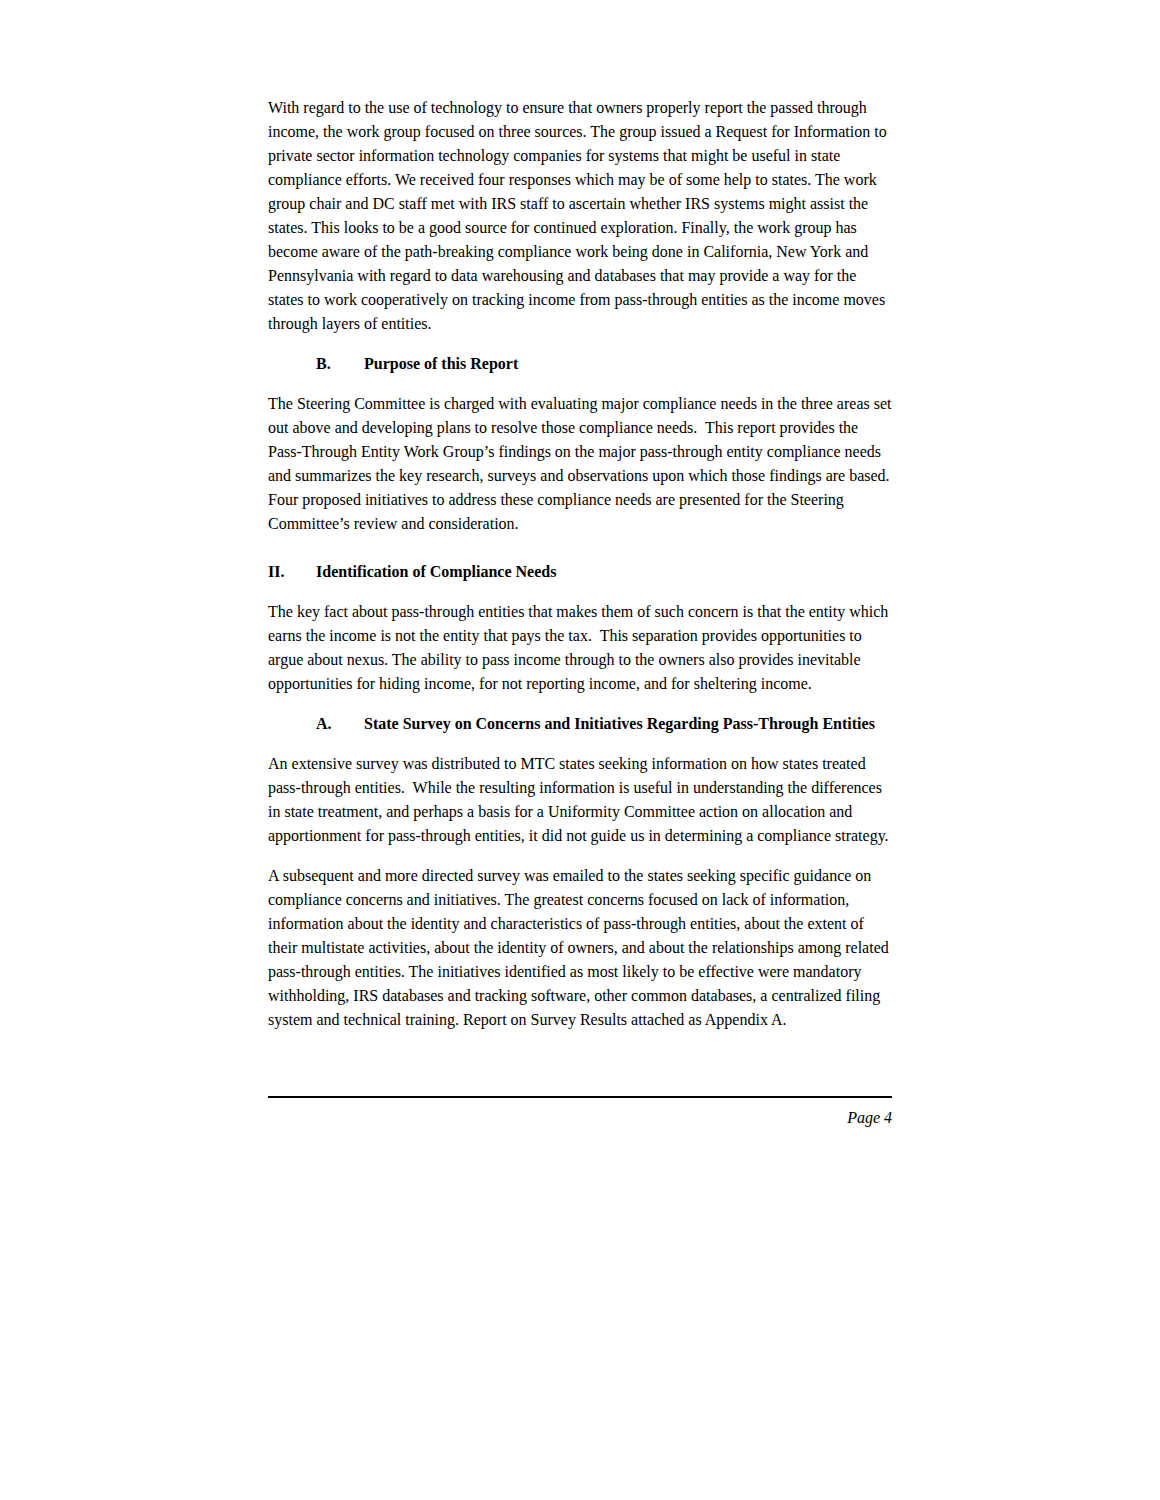With regard to the use of technology to ensure that owners properly report the passed through income, the work group focused on three sources. The group issued a Request for Information to private sector information technology companies for systems that might be useful in state compliance efforts. We received four responses which may be of some help to states. The work group chair and DC staff met with IRS staff to ascertain whether IRS systems might assist the states. This looks to be a good source for continued exploration. Finally, the work group has become aware of the path-breaking compliance work being done in California, New York and Pennsylvania with regard to data warehousing and databases that may provide a way for the states to work cooperatively on tracking income from pass-through entities as the income moves through layers of entities.
B. Purpose of this Report
The Steering Committee is charged with evaluating major compliance needs in the three areas set out above and developing plans to resolve those compliance needs. This report provides the Pass-Through Entity Work Group’s findings on the major pass-through entity compliance needs and summarizes the key research, surveys and observations upon which those findings are based. Four proposed initiatives to address these compliance needs are presented for the Steering Committee’s review and consideration.
II. Identification of Compliance Needs
The key fact about pass-through entities that makes them of such concern is that the entity which earns the income is not the entity that pays the tax. This separation provides opportunities to argue about nexus. The ability to pass income through to the owners also provides inevitable opportunities for hiding income, for not reporting income, and for sheltering income.
A. State Survey on Concerns and Initiatives Regarding Pass-Through Entities
An extensive survey was distributed to MTC states seeking information on how states treated pass-through entities. While the resulting information is useful in understanding the differences in state treatment, and perhaps a basis for a Uniformity Committee action on allocation and apportionment for pass-through entities, it did not guide us in determining a compliance strategy.
A subsequent and more directed survey was emailed to the states seeking specific guidance on compliance concerns and initiatives. The greatest concerns focused on lack of information, information about the identity and characteristics of pass-through entities, about the extent of their multistate activities, about the identity of owners, and about the relationships among related pass-through entities. The initiatives identified as most likely to be effective were mandatory withholding, IRS databases and tracking software, other common databases, a centralized filing system and technical training. Report on Survey Results attached as Appendix A.
Page 4